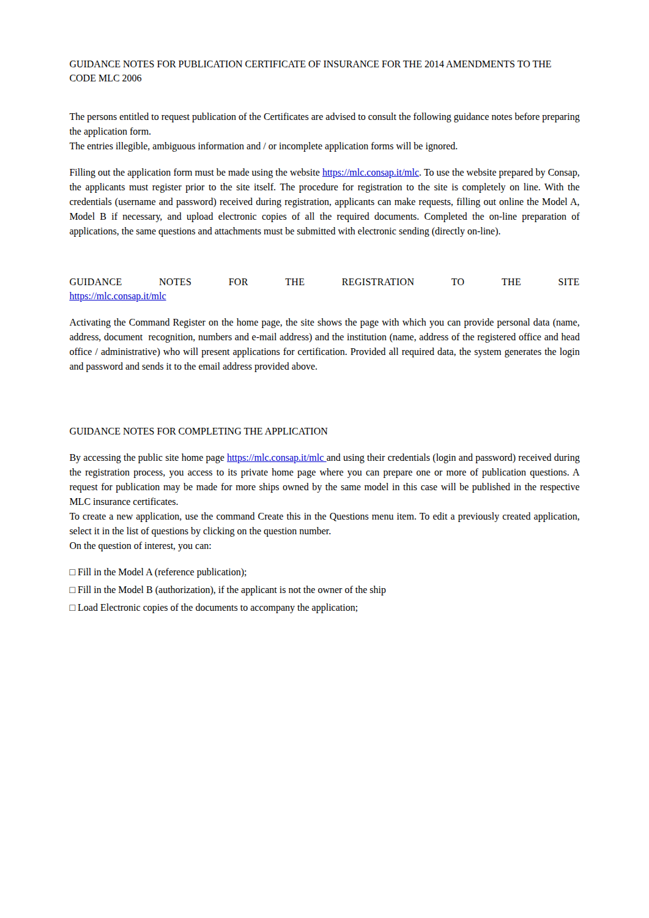GUIDANCE NOTES FOR PUBLICATION CERTIFICATE OF INSURANCE FOR THE 2014 AMENDMENTS TO THE CODE MLC 2006
The persons entitled to request publication of the Certificates are advised to consult the following guidance notes before preparing the application form.
The entries illegible, ambiguous information and / or incomplete application forms will be ignored.
Filling out the application form must be made using the website https://mlc.consap.it/mlc. To use the website prepared by Consap, the applicants must register prior to the site itself. The procedure for registration to the site is completely on line. With the credentials (username and password) received during registration, applicants can make requests, filling out online the Model A, Model B if necessary, and upload electronic copies of all the required documents. Completed the on-line preparation of applications, the same questions and attachments must be submitted with electronic sending (directly on-line).
GUIDANCE NOTES FOR THE REGISTRATION TO THE SITE
https://mlc.consap.it/mlc
Activating the Command Register on the home page, the site shows the page with which you can provide personal data (name, address, document recognition, numbers and e-mail address) and the institution (name, address of the registered office and head office / administrative) who will present applications for certification. Provided all required data, the system generates the login and password and sends it to the email address provided above.
GUIDANCE NOTES FOR COMPLETING THE APPLICATION
By accessing the public site home page https://mlc.consap.it/mlc and using their credentials (login and password) received during the registration process, you access to its private home page where you can prepare one or more of publication questions. A request for publication may be made for more ships owned by the same model in this case will be published in the respective MLC insurance certificates.
To create a new application, use the command Create this in the Questions menu item. To edit a previously created application, select it in the list of questions by clicking on the question number.
On the question of interest, you can:
Fill in the Model A (reference publication);
Fill in the Model B (authorization), if the applicant is not the owner of the ship
Load Electronic copies of the documents to accompany the application;